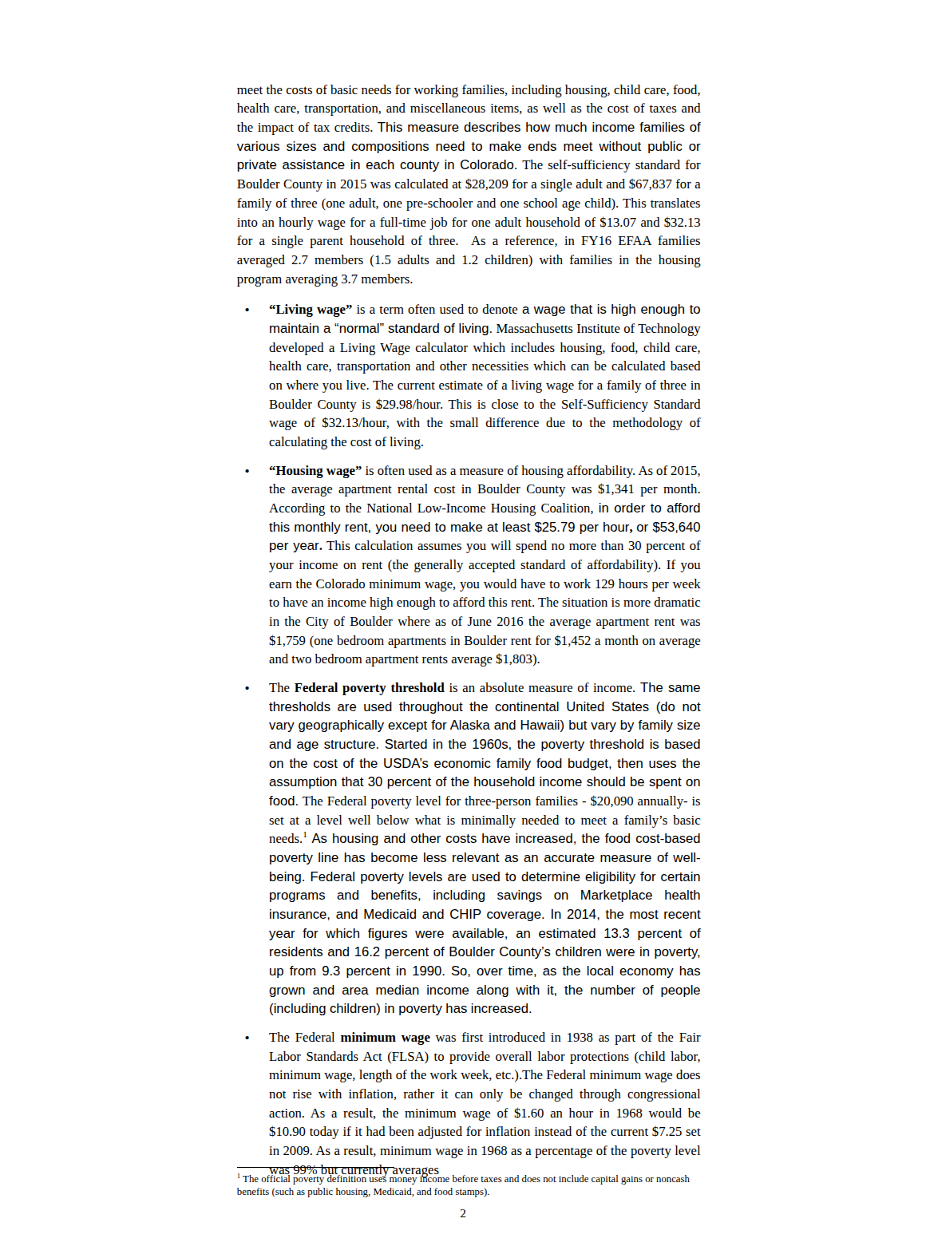meet the costs of basic needs for working families, including housing, child care, food, health care, transportation, and miscellaneous items, as well as the cost of taxes and the impact of tax credits. This measure describes how much income families of various sizes and compositions need to make ends meet without public or private assistance in each county in Colorado. The self-sufficiency standard for Boulder County in 2015 was calculated at $28,209 for a single adult and $67,837 for a family of three (one adult, one pre-schooler and one school age child). This translates into an hourly wage for a full-time job for one adult household of $13.07 and $32.13 for a single parent household of three. As a reference, in FY16 EFAA families averaged 2.7 members (1.5 adults and 1.2 children) with families in the housing program averaging 3.7 members.
“Living wage” is a term often used to denote a wage that is high enough to maintain a “normal” standard of living. Massachusetts Institute of Technology developed a Living Wage calculator which includes housing, food, child care, health care, transportation and other necessities which can be calculated based on where you live. The current estimate of a living wage for a family of three in Boulder County is $29.98/hour. This is close to the Self-Sufficiency Standard wage of $32.13/hour, with the small difference due to the methodology of calculating the cost of living.
“Housing wage” is often used as a measure of housing affordability. As of 2015, the average apartment rental cost in Boulder County was $1,341 per month. According to the National Low-Income Housing Coalition, in order to afford this monthly rent, you need to make at least $25.79 per hour, or $53,640 per year. This calculation assumes you will spend no more than 30 percent of your income on rent (the generally accepted standard of affordability). If you earn the Colorado minimum wage, you would have to work 129 hours per week to have an income high enough to afford this rent. The situation is more dramatic in the City of Boulder where as of June 2016 the average apartment rent was $1,759 (one bedroom apartments in Boulder rent for $1,452 a month on average and two bedroom apartment rents average $1,803).
The Federal poverty threshold is an absolute measure of income. The same thresholds are used throughout the continental United States (do not vary geographically except for Alaska and Hawaii) but vary by family size and age structure. Started in the 1960s, the poverty threshold is based on the cost of the USDA’s economic family food budget, then uses the assumption that 30 percent of the household income should be spent on food. The Federal poverty level for three-person families - $20,090 annually- is set at a level well below what is minimally needed to meet a family’s basic needs.1 As housing and other costs have increased, the food cost-based poverty line has become less relevant as an accurate measure of well-being. Federal poverty levels are used to determine eligibility for certain programs and benefits, including savings on Marketplace health insurance, and Medicaid and CHIP coverage. In 2014, the most recent year for which figures were available, an estimated 13.3 percent of residents and 16.2 percent of Boulder County’s children were in poverty, up from 9.3 percent in 1990. So, over time, as the local economy has grown and area median income along with it, the number of people (including children) in poverty has increased.
The Federal minimum wage was first introduced in 1938 as part of the Fair Labor Standards Act (FLSA) to provide overall labor protections (child labor, minimum wage, length of the work week, etc.).The Federal minimum wage does not rise with inflation, rather it can only be changed through congressional action. As a result, the minimum wage of $1.60 an hour in 1968 would be $10.90 today if it had been adjusted for inflation instead of the current $7.25 set in 2009. As a result, minimum wage in 1968 as a percentage of the poverty level was 99% but currently averages
1 The official poverty definition uses money income before taxes and does not include capital gains or noncash benefits (such as public housing, Medicaid, and food stamps).
2